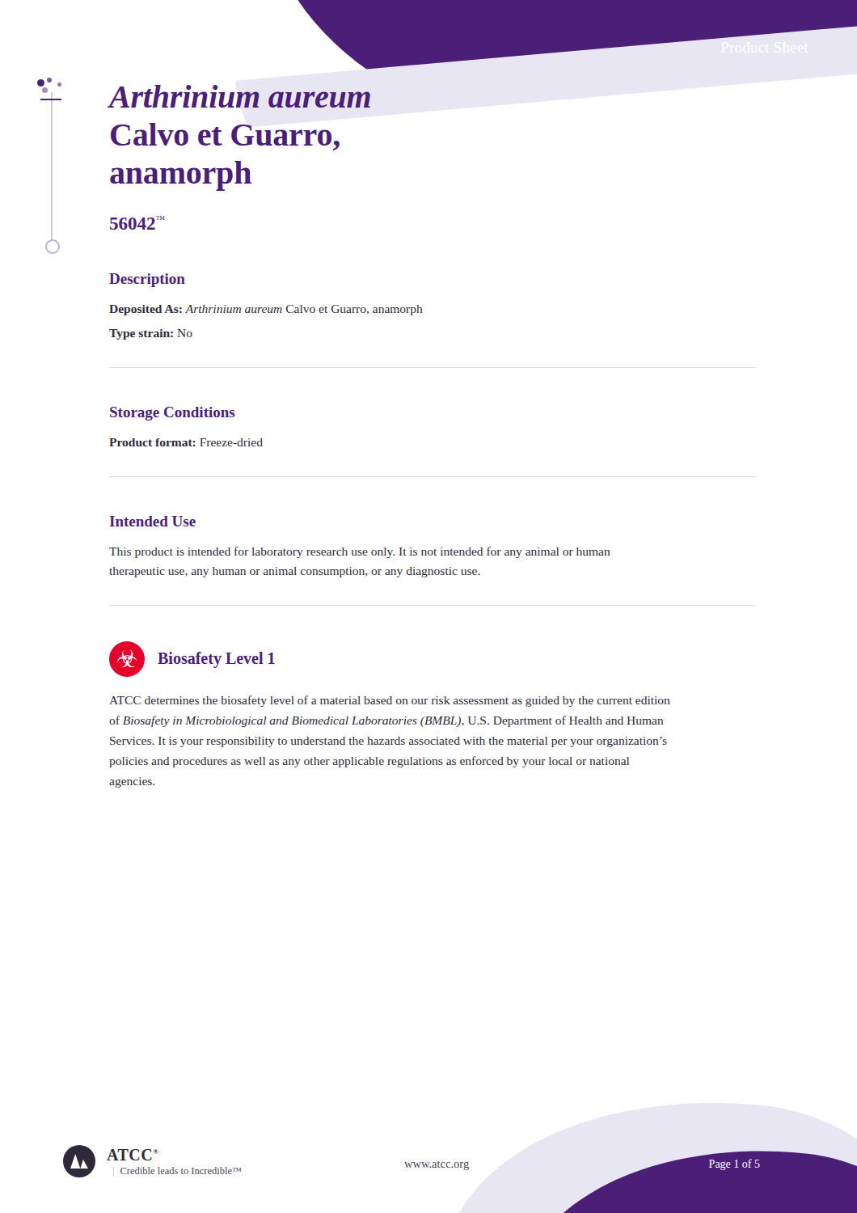Product Sheet
Arthrinium aureum
Calvo et Guarro,
anamorph
56042™
Description
Deposited As: Arthrinium aureum Calvo et Guarro, anamorph
Type strain: No
Storage Conditions
Product format: Freeze-dried
Intended Use
This product is intended for laboratory research use only. It is not intended for any animal or human therapeutic use, any human or animal consumption, or any diagnostic use.
Biosafety Level 1
ATCC determines the biosafety level of a material based on our risk assessment as guided by the current edition of Biosafety in Microbiological and Biomedical Laboratories (BMBL), U.S. Department of Health and Human Services. It is your responsibility to understand the hazards associated with the material per your organization’s policies and procedures as well as any other applicable regulations as enforced by your local or national agencies.
ATCC®
|Credible leads to Incredible™
www.atcc.org
Page 1 of 5